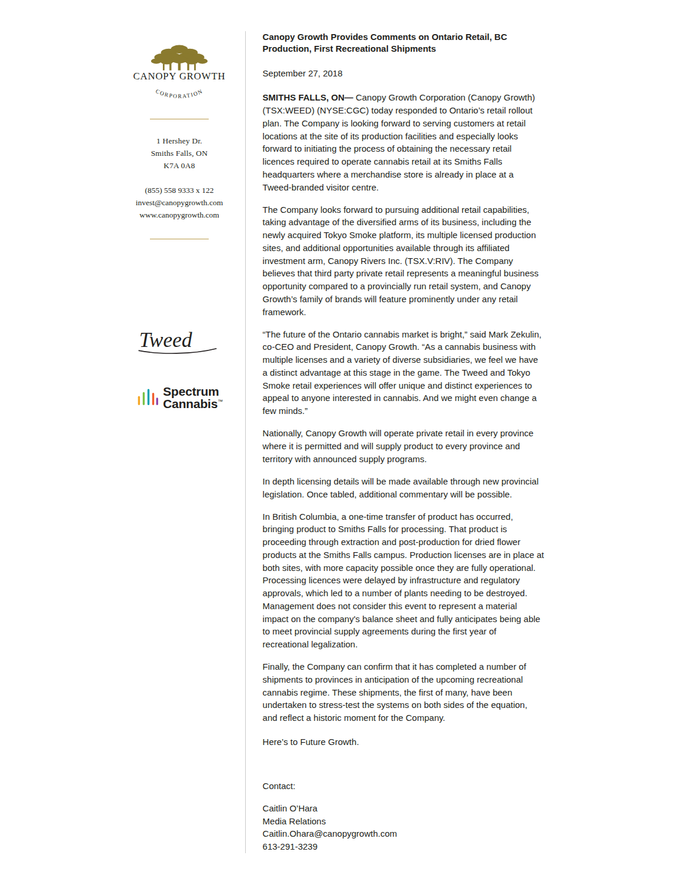Canopy Growth Corporation CANOPY GROWTH CORPORATION
1 Hershey Dr.
Smiths Falls, ON
K7A 0A8
(855) 558 9333 x 122
invest@canopygrowth.com
www.canopygrowth.com
Tweed Tweed
Spectrum Cannabis mark
Spectrum
Cannabis™
Canopy Growth Provides Comments on Ontario Retail, BC Production, First Recreational Shipments
September 27, 2018
SMITHS FALLS, ON— Canopy Growth Corporation (Canopy Growth) (TSX:WEED) (NYSE:CGC) today responded to Ontario’s retail rollout plan. The Company is looking forward to serving customers at retail locations at the site of its production facilities and especially looks forward to initiating the process of obtaining the necessary retail licences required to operate cannabis retail at its Smiths Falls headquarters where a merchandise store is already in place at a Tweed-branded visitor centre.
The Company looks forward to pursuing additional retail capabilities, taking advantage of the diversified arms of its business, including the newly acquired Tokyo Smoke platform, its multiple licensed production sites, and additional opportunities available through its affiliated investment arm, Canopy Rivers Inc. (TSX.V:RIV). The Company believes that third party private retail represents a meaningful business opportunity compared to a provincially run retail system, and Canopy Growth’s family of brands will feature prominently under any retail framework.
“The future of the Ontario cannabis market is bright,” said Mark Zekulin, co-CEO and President, Canopy Growth. “As a cannabis business with multiple licenses and a variety of diverse subsidiaries, we feel we have a distinct advantage at this stage in the game. The Tweed and Tokyo Smoke retail experiences will offer unique and distinct experiences to appeal to anyone interested in cannabis. And we might even change a few minds.”
Nationally, Canopy Growth will operate private retail in every province where it is permitted and will supply product to every province and territory with announced supply programs.
In depth licensing details will be made available through new provincial legislation. Once tabled, additional commentary will be possible.
In British Columbia, a one-time transfer of product has occurred, bringing product to Smiths Falls for processing. That product is proceeding through extraction and post-production for dried flower products at the Smiths Falls campus. Production licenses are in place at both sites, with more capacity possible once they are fully operational. Processing licences were delayed by infrastructure and regulatory approvals, which led to a number of plants needing to be destroyed. Management does not consider this event to represent a material impact on the company's balance sheet and fully anticipates being able to meet provincial supply agreements during the first year of recreational legalization.
Finally, the Company can confirm that it has completed a number of shipments to provinces in anticipation of the upcoming recreational cannabis regime. These shipments, the first of many, have been undertaken to stress-test the systems on both sides of the equation, and reflect a historic moment for the Company.
Here’s to Future Growth.
Contact:
Caitlin O’Hara
Media Relations
Caitlin.Ohara@canopygrowth.com
613-291-3239